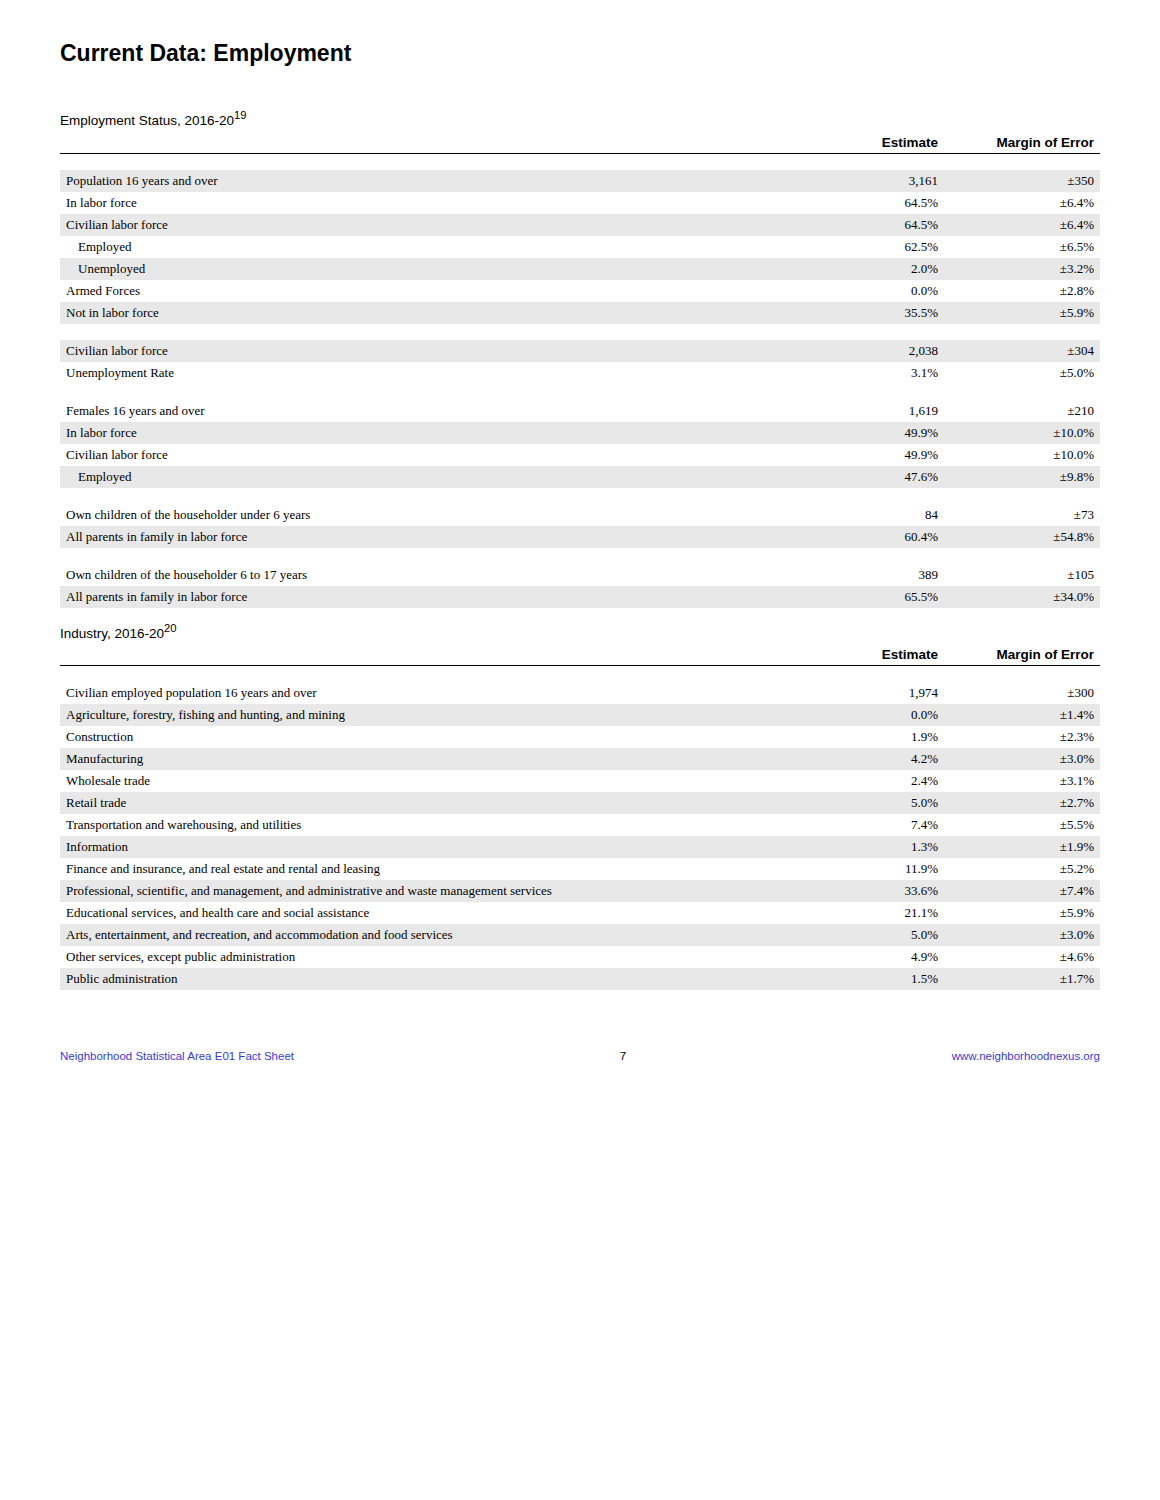Current Data: Employment
Employment Status, 2016-20 19
| | Estimate | Margin of Error |
| --- | --- | --- |
| Population 16 years and over | 3,161 | ±350 |
| In labor force | 64.5% | ±6.4% |
| Civilian labor force | 64.5% | ±6.4% |
| Employed | 62.5% | ±6.5% |
| Unemployed | 2.0% | ±3.2% |
| Armed Forces | 0.0% | ±2.8% |
| Not in labor force | 35.5% | ±5.9% |
| Civilian labor force | 2,038 | ±304 |
| Unemployment Rate | 3.1% | ±5.0% |
| Females 16 years and over | 1,619 | ±210 |
| In labor force | 49.9% | ±10.0% |
| Civilian labor force | 49.9% | ±10.0% |
| Employed | 47.6% | ±9.8% |
| Own children of the householder under 6 years | 84 | ±73 |
| All parents in family in labor force | 60.4% | ±54.8% |
| Own children of the householder 6 to 17 years | 389 | ±105 |
| All parents in family in labor force | 65.5% | ±34.0% |
Industry, 2016-20 20
| | Estimate | Margin of Error |
| --- | --- | --- |
| Civilian employed population 16 years and over | 1,974 | ±300 |
| Agriculture, forestry, fishing and hunting, and mining | 0.0% | ±1.4% |
| Construction | 1.9% | ±2.3% |
| Manufacturing | 4.2% | ±3.0% |
| Wholesale trade | 2.4% | ±3.1% |
| Retail trade | 5.0% | ±2.7% |
| Transportation and warehousing, and utilities | 7.4% | ±5.5% |
| Information | 1.3% | ±1.9% |
| Finance and insurance, and real estate and rental and leasing | 11.9% | ±5.2% |
| Professional, scientific, and management, and administrative and waste management services | 33.6% | ±7.4% |
| Educational services, and health care and social assistance | 21.1% | ±5.9% |
| Arts, entertainment, and recreation, and accommodation and food services | 5.0% | ±3.0% |
| Other services, except public administration | 4.9% | ±4.6% |
| Public administration | 1.5% | ±1.7% |
Neighborhood Statistical Area E01 Fact Sheet 7 www.neighborhoodnexus.org